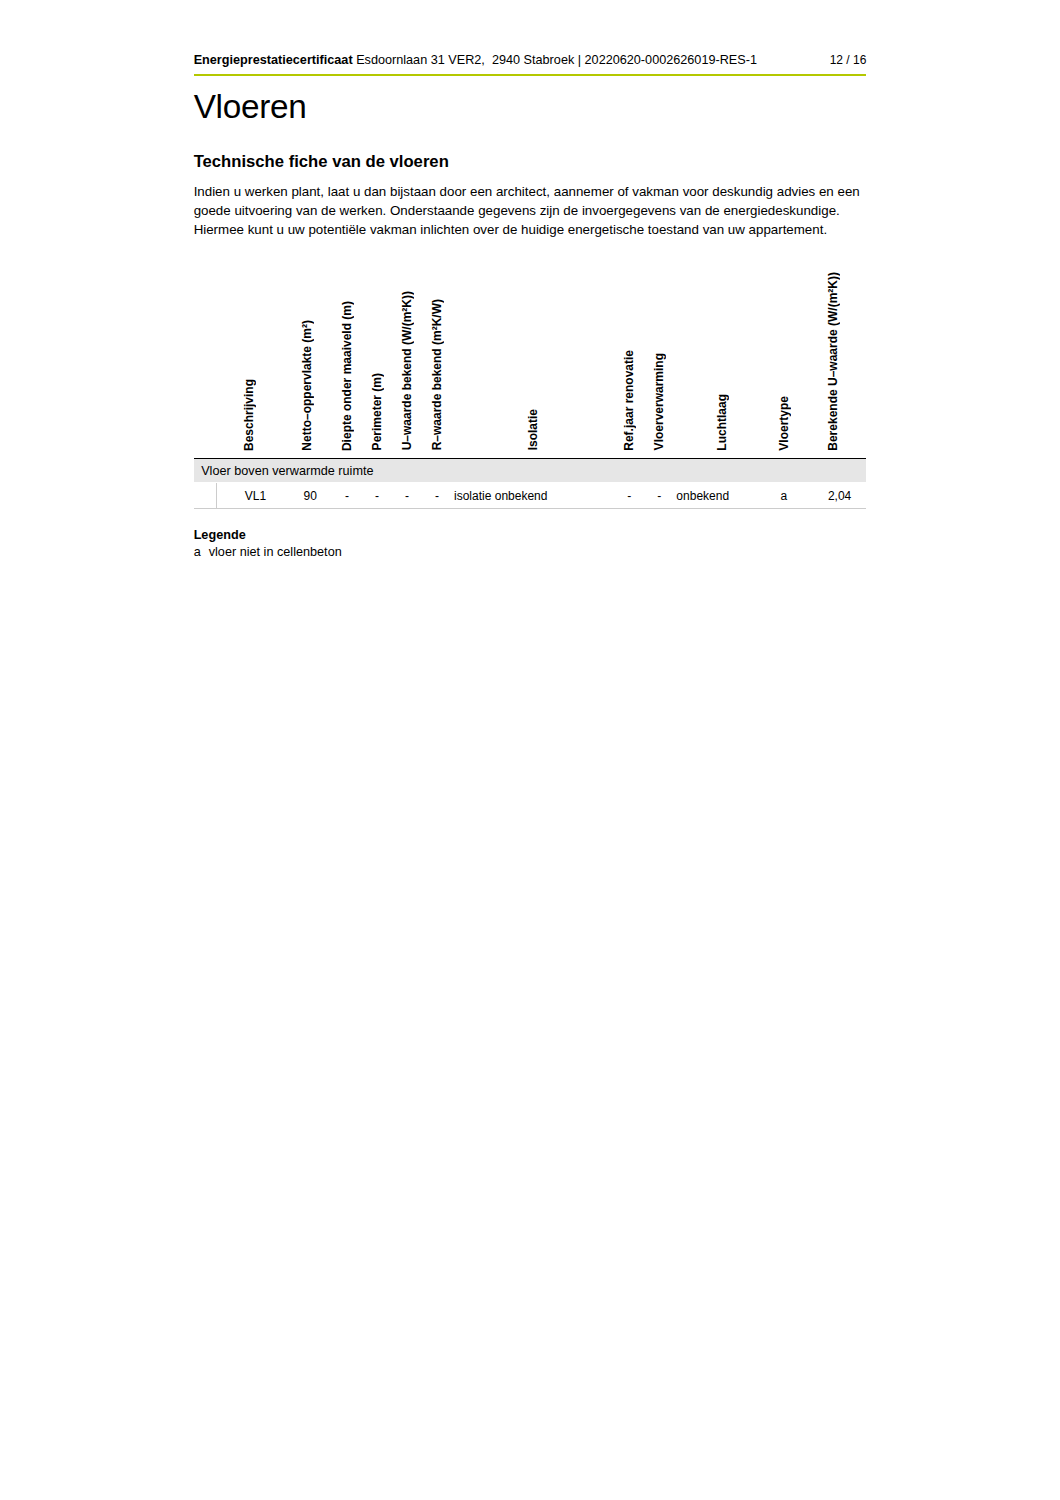Energieprestatiecertificaat Esdoornlaan 31 VER2, 2940 Stabroek | 20220620-0002626019-RES-1
12 / 16
Vloeren
Technische fiche van de vloeren
Indien u werken plant, laat u dan bijstaan door een architect, aannemer of vakman voor deskundig advies en een goede uitvoering van de werken. Onderstaande gegevens zijn de invoergegevens van de energiedeskundige. Hiermee kunt u uw potentiële vakman inlichten over de huidige energetische toestand van uw appartement.
| | Beschrijving | Netto–oppervlakte (m²) | Diepte onder maaiveld (m) | Perimeter (m) | U–waarde bekend (W/(m²K)) | R–waarde bekend (m²K/W) | Isolatie | Ref.jaar renovatie | Vloerverwarming | Luchtlaag | Vloertype | Berekende U–waarde (W/(m²K)) |
| --- | --- | --- | --- | --- | --- | --- | --- | --- | --- | --- | --- | --- |
| Vloer boven verwarmde ruimte |
| | VL1 | 90 | - | - | - | - | isolatie onbekend | - | - | onbekend | a | 2,04 |
Legende
avloer niet in cellenbeton